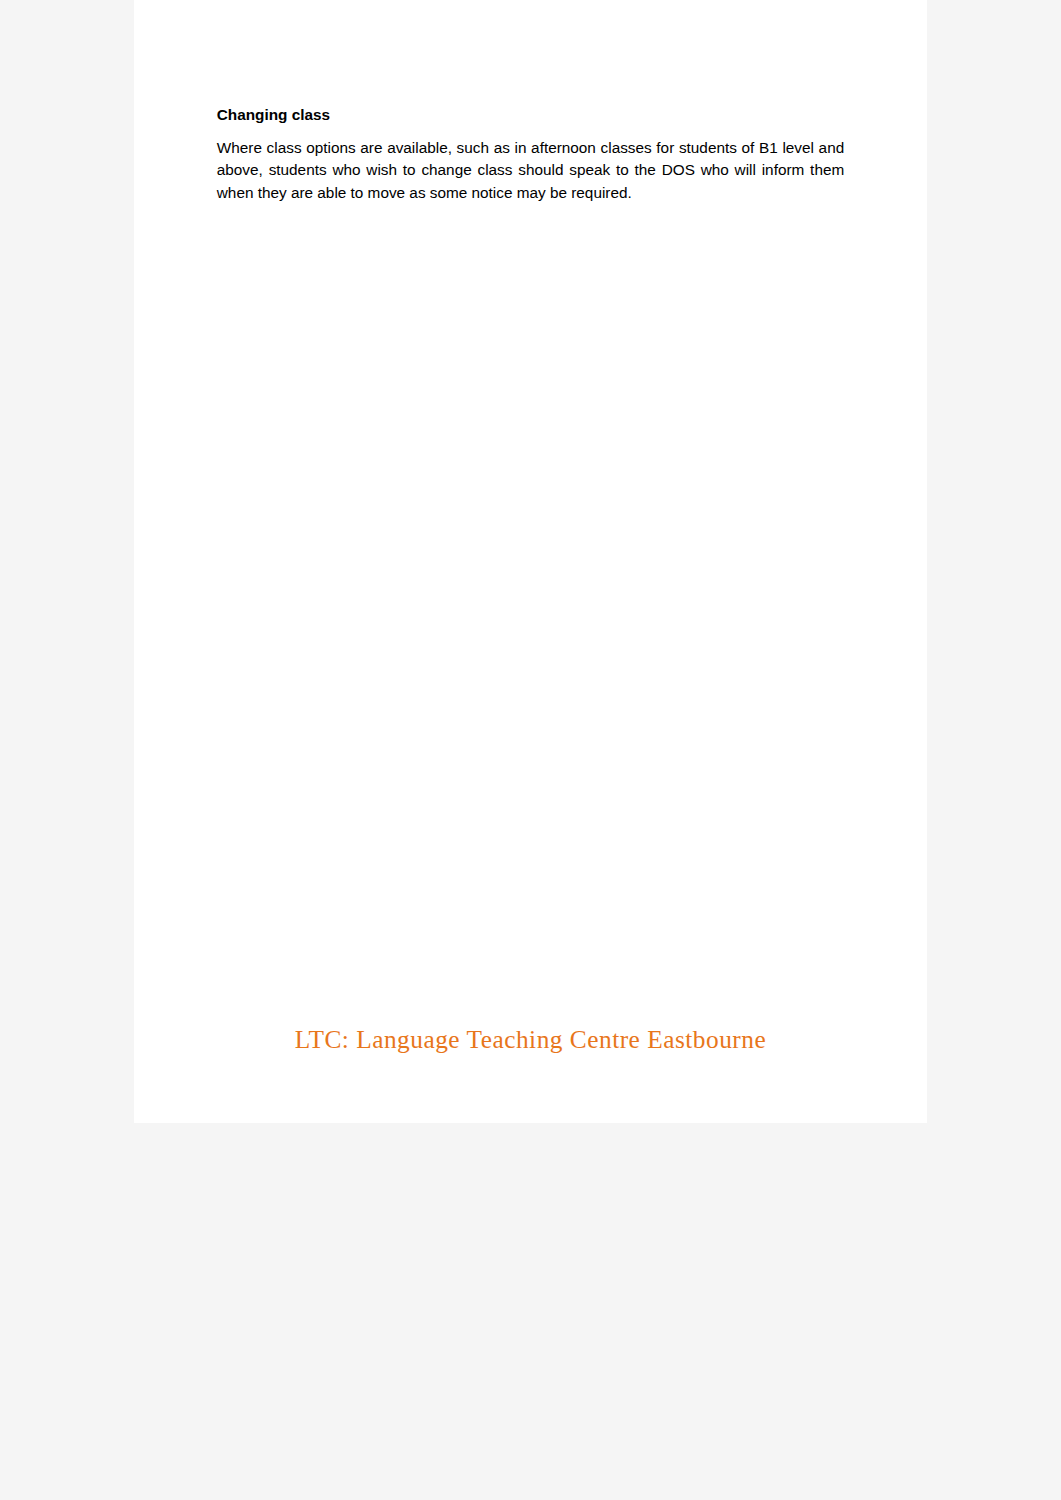Changing class
Where class options are available, such as in afternoon classes for students of B1 level and above, students who wish to change class should speak to the DOS who will inform them when they are able to move as some notice may be required.
LTC: Language Teaching Centre Eastbourne